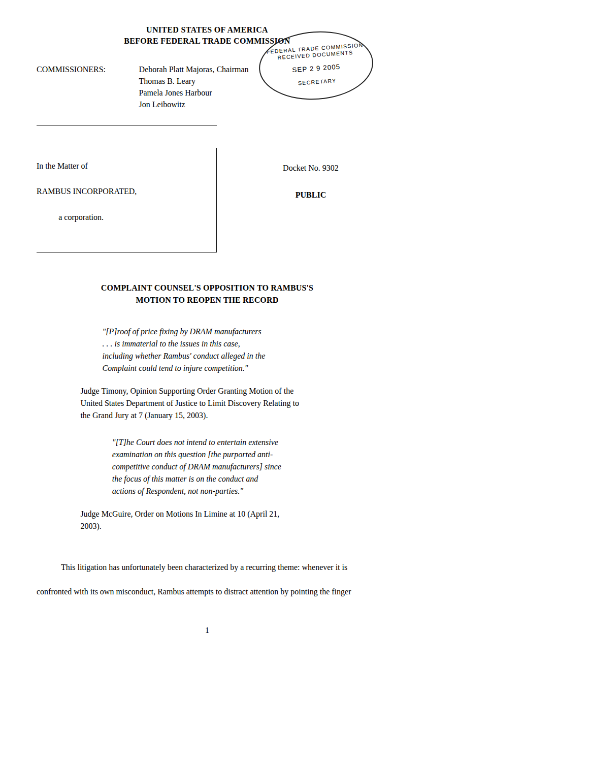FEDERAL TRADE COMMISSION
RECEIVED DOCUMENTS
SEP 2 9 2005
SECRETARY
UNITED STATES OF AMERICA
BEFORE FEDERAL TRADE COMMISSION
COMMISSIONERS:
Deborah Platt Majoras, Chairman
Thomas B. Leary
Pamela Jones Harbour
Jon Leibowitz
In the Matter of
RAMBUS INCORPORATED,
a corporation.
Docket No. 9302
PUBLIC
COMPLAINT COUNSEL'S OPPOSITION TO RAMBUS'S
MOTION TO REOPEN THE RECORD
"[P]roof of price fixing by DRAM manufacturers
. . . is immaterial to the issues in this case,
including whether Rambus' conduct alleged in the
Complaint could tend to injure competition."
Judge Timony, Opinion Supporting Order Granting Motion of the
United States Department of Justice to Limit Discovery Relating to
the Grand Jury at 7 (January 15, 2003).
"[T]he Court does not intend to entertain extensive
examination on this question [the purported anti-
competitive conduct of DRAM manufacturers] since
the focus of this matter is on the conduct and
actions of Respondent, not non-parties."
Judge McGuire, Order on Motions In Limine at 10 (April 21,
2003).
This litigation has unfortunately been characterized by a recurring theme: whenever it is
confronted with its own misconduct, Rambus attempts to distract attention by pointing the finger
1